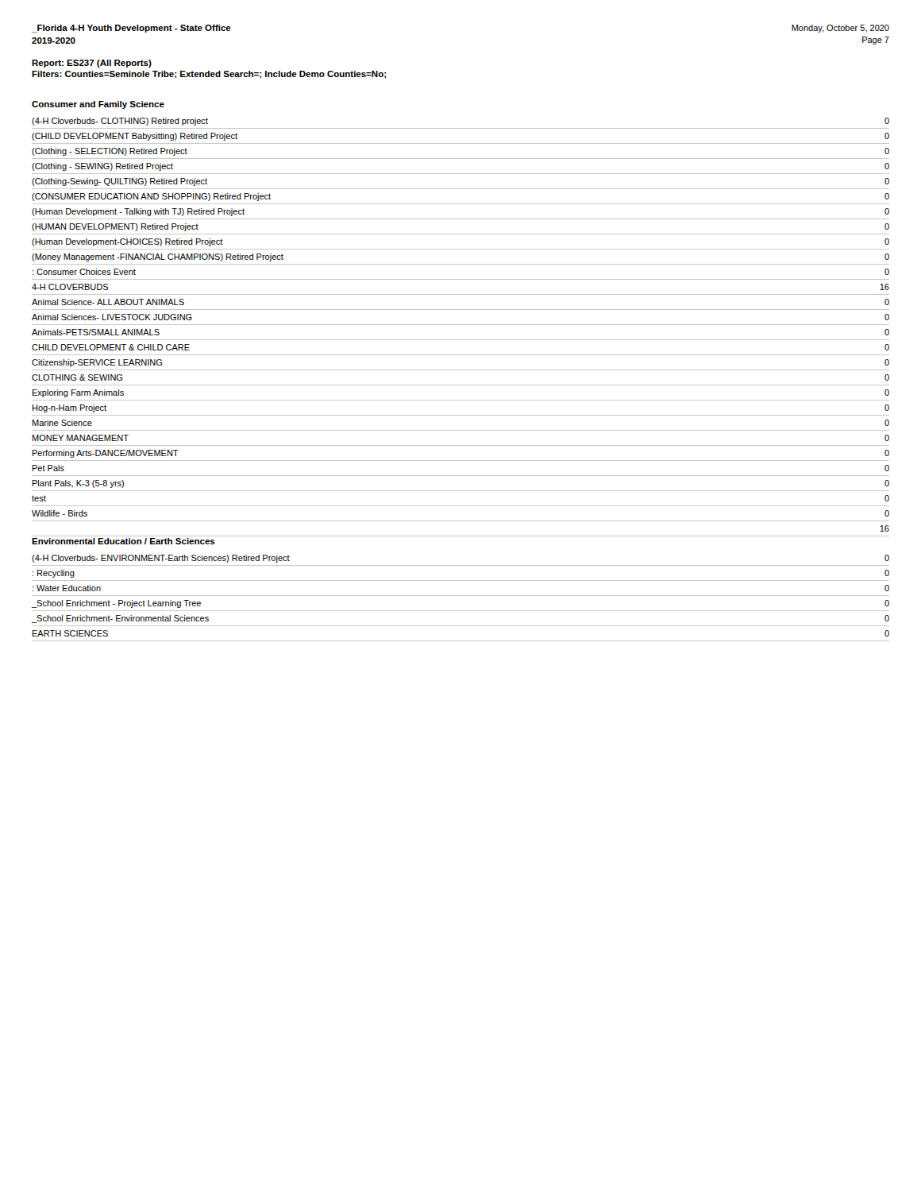_Florida 4-H Youth Development - State Office
2019-2020
Monday, October 5, 2020
Page 7
Report: ES237 (All Reports)
Filters: Counties=Seminole Tribe; Extended Search=; Include Demo Counties=No;
Consumer and Family Science
| (4-H Cloverbuds- CLOTHING) Retired project | 0 |
| (CHILD DEVELOPMENT Babysitting) Retired Project | 0 |
| (Clothing - SELECTION) Retired Project | 0 |
| (Clothing - SEWING) Retired Project | 0 |
| (Clothing-Sewing- QUILTING) Retired Project | 0 |
| (CONSUMER EDUCATION AND SHOPPING) Retired Project | 0 |
| (Human Development - Talking with TJ) Retired Project | 0 |
| (HUMAN DEVELOPMENT) Retired Project | 0 |
| (Human Development-CHOICES) Retired Project | 0 |
| (Money Management -FINANCIAL CHAMPIONS) Retired Project | 0 |
| : Consumer Choices Event | 0 |
| 4-H CLOVERBUDS | 16 |
| Animal Science- ALL ABOUT ANIMALS | 0 |
| Animal Sciences- LIVESTOCK JUDGING | 0 |
| Animals-PETS/SMALL ANIMALS | 0 |
| CHILD DEVELOPMENT & CHILD CARE | 0 |
| Citizenship-SERVICE LEARNING | 0 |
| CLOTHING & SEWING | 0 |
| Exploring Farm Animals | 0 |
| Hog-n-Ham Project | 0 |
| Marine Science | 0 |
| MONEY MANAGEMENT | 0 |
| Performing Arts-DANCE/MOVEMENT | 0 |
| Pet Pals | 0 |
| Plant Pals, K-3 (5-8 yrs) | 0 |
| test | 0 |
| Wildlife - Birds | 0 |
| | 16 |
Environmental Education / Earth Sciences
| (4-H Cloverbuds- ENVIRONMENT-Earth Sciences) Retired Project | 0 |
| : Recycling | 0 |
| : Water Education | 0 |
| _School Enrichment - Project Learning Tree | 0 |
| _School Enrichment- Environmental Sciences | 0 |
| EARTH SCIENCES | 0 |